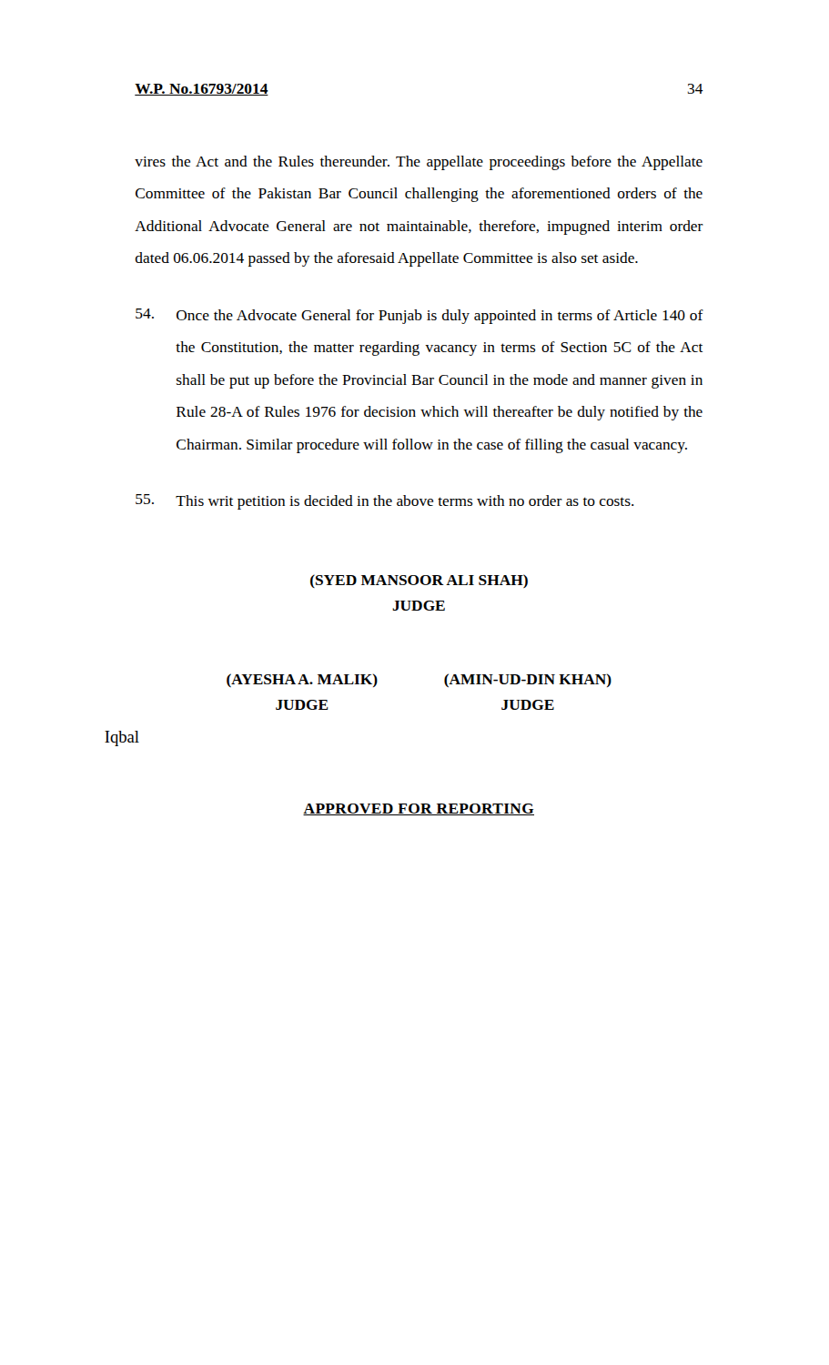W.P. No.16793/2014 34
vires the Act and the Rules thereunder. The appellate proceedings before the Appellate Committee of the Pakistan Bar Council challenging the aforementioned orders of the Additional Advocate General are not maintainable, therefore, impugned interim order dated 06.06.2014 passed by the aforesaid Appellate Committee is also set aside.
54. Once the Advocate General for Punjab is duly appointed in terms of Article 140 of the Constitution, the matter regarding vacancy in terms of Section 5C of the Act shall be put up before the Provincial Bar Council in the mode and manner given in Rule 28-A of Rules 1976 for decision which will thereafter be duly notified by the Chairman. Similar procedure will follow in the case of filling the casual vacancy.
55. This writ petition is decided in the above terms with no order as to costs.
(SYED MANSOOR ALI SHAH)
JUDGE
(AYESHA A. MALIK)
JUDGE
(AMIN-UD-DIN KHAN)
JUDGE
Iqbal
APPROVED FOR REPORTING